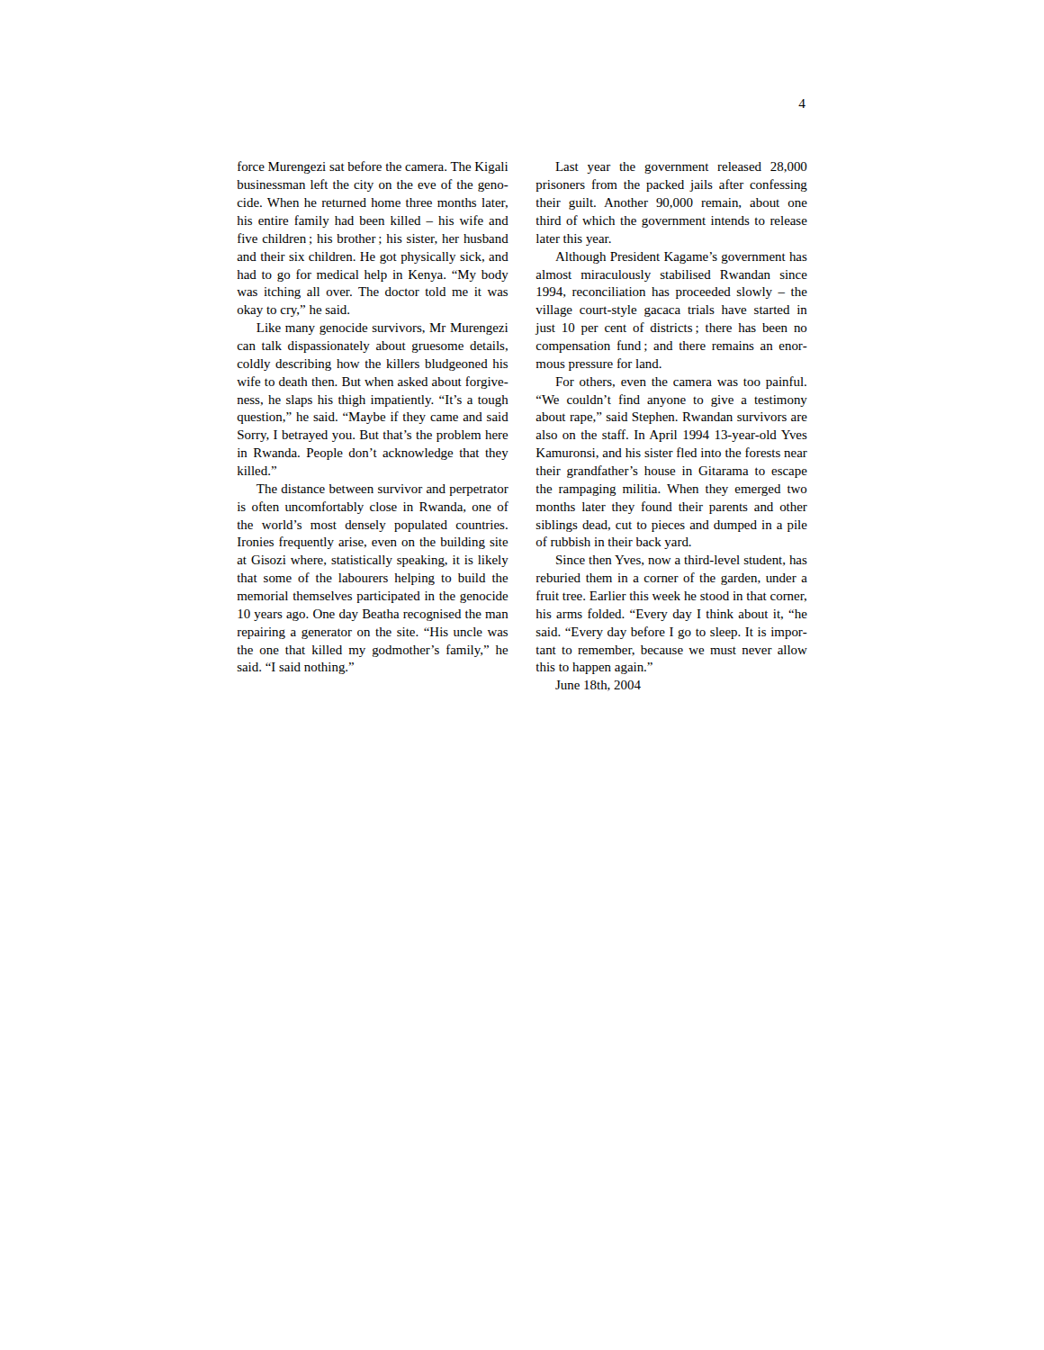4
force Murengezi sat before the camera. The Kigali businessman left the city on the eve of the genocide. When he returned home three months later, his entire family had been killed – his wife and five children ; his brother ; his sister, her husband and their six children. He got physically sick, and had to go for medical help in Kenya. “My body was itching all over. The doctor told me it was okay to cry,” he said.
Like many genocide survivors, Mr Murengezi can talk dispassionately about gruesome details, coldly describing how the killers bludgeoned his wife to death then. But when asked about forgiveness, he slaps his thigh impatiently. “It’s a tough question,” he said. “Maybe if they came and said Sorry, I betrayed you. But that’s the problem here in Rwanda. People don’t acknowledge that they killed.”
The distance between survivor and perpetrator is often uncomfortably close in Rwanda, one of the world’s most densely populated countries. Ironies frequently arise, even on the building site at Gisozi where, statistically speaking, it is likely that some of the labourers helping to build the memorial themselves participated in the genocide 10 years ago. One day Beatha recognised the man repairing a generator on the site. “His uncle was the one that killed my godmother’s family,” he said. “I said nothing.”
Last year the government released 28,000 prisoners from the packed jails after confessing their guilt. Another 90,000 remain, about one third of which the government intends to release later this year.
Although President Kagame’s government has almost miraculously stabilised Rwandan since 1994, reconciliation has proceeded slowly – the village court-style gacaca trials have started in just 10 per cent of districts ; there has been no compensation fund ; and there remains an enormous pressure for land.
For others, even the camera was too painful. “We couldn’t find anyone to give a testimony about rape,” said Stephen. Rwandan survivors are also on the staff. In April 1994 13-year-old Yves Kamuronsi, and his sister fled into the forests near their grandfather’s house in Gitarama to escape the rampaging militia. When they emerged two months later they found their parents and other siblings dead, cut to pieces and dumped in a pile of rubbish in their back yard.
Since then Yves, now a third-level student, has reburied them in a corner of the garden, under a fruit tree. Earlier this week he stood in that corner, his arms folded. “Every day I think about it, “he said. “Every day before I go to sleep. It is important to remember, because we must never allow this to happen again.”
June 18th, 2004